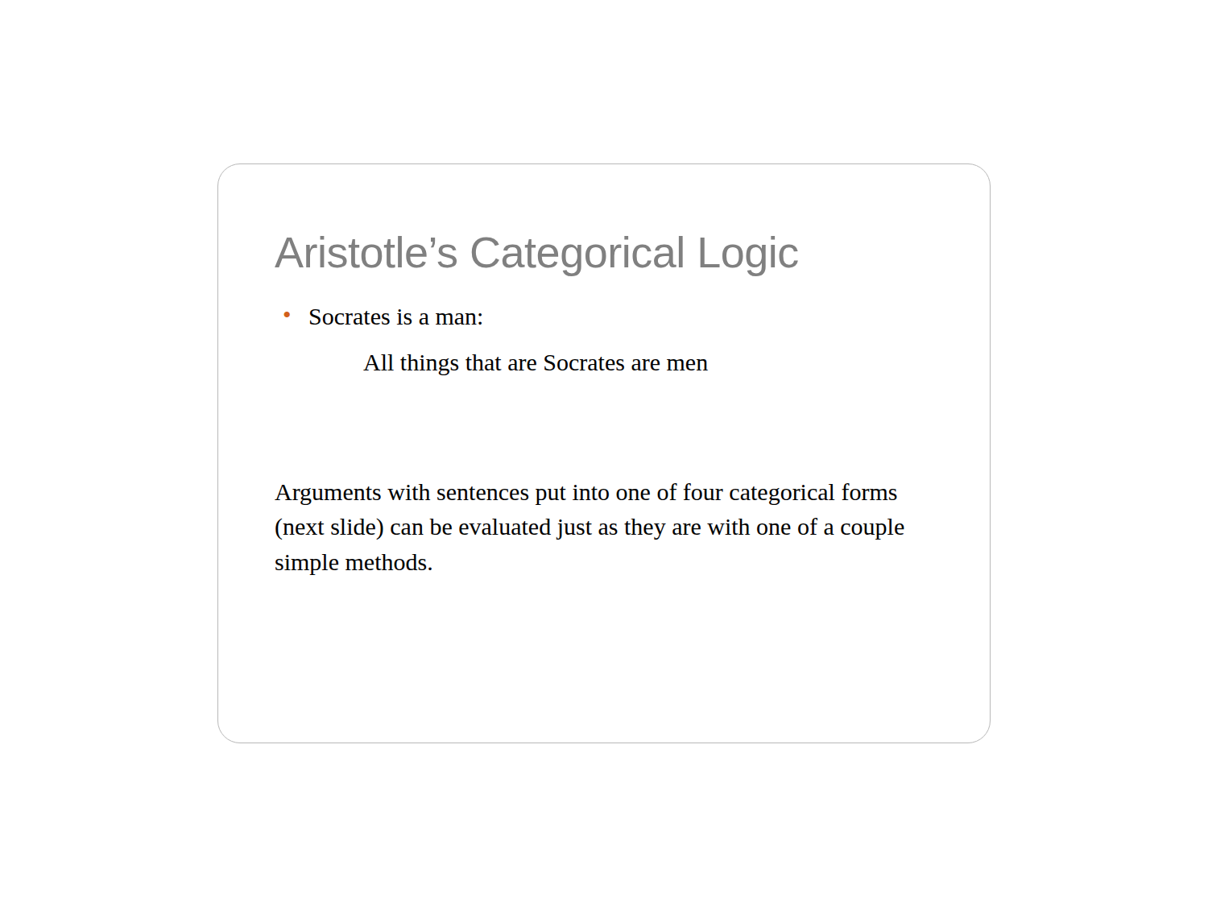Aristotle’s Categorical Logic
Socrates is a man:
All things that are Socrates are men
Arguments with sentences put into one of four categorical forms (next slide) can be evaluated just as they are with one of a couple simple methods.